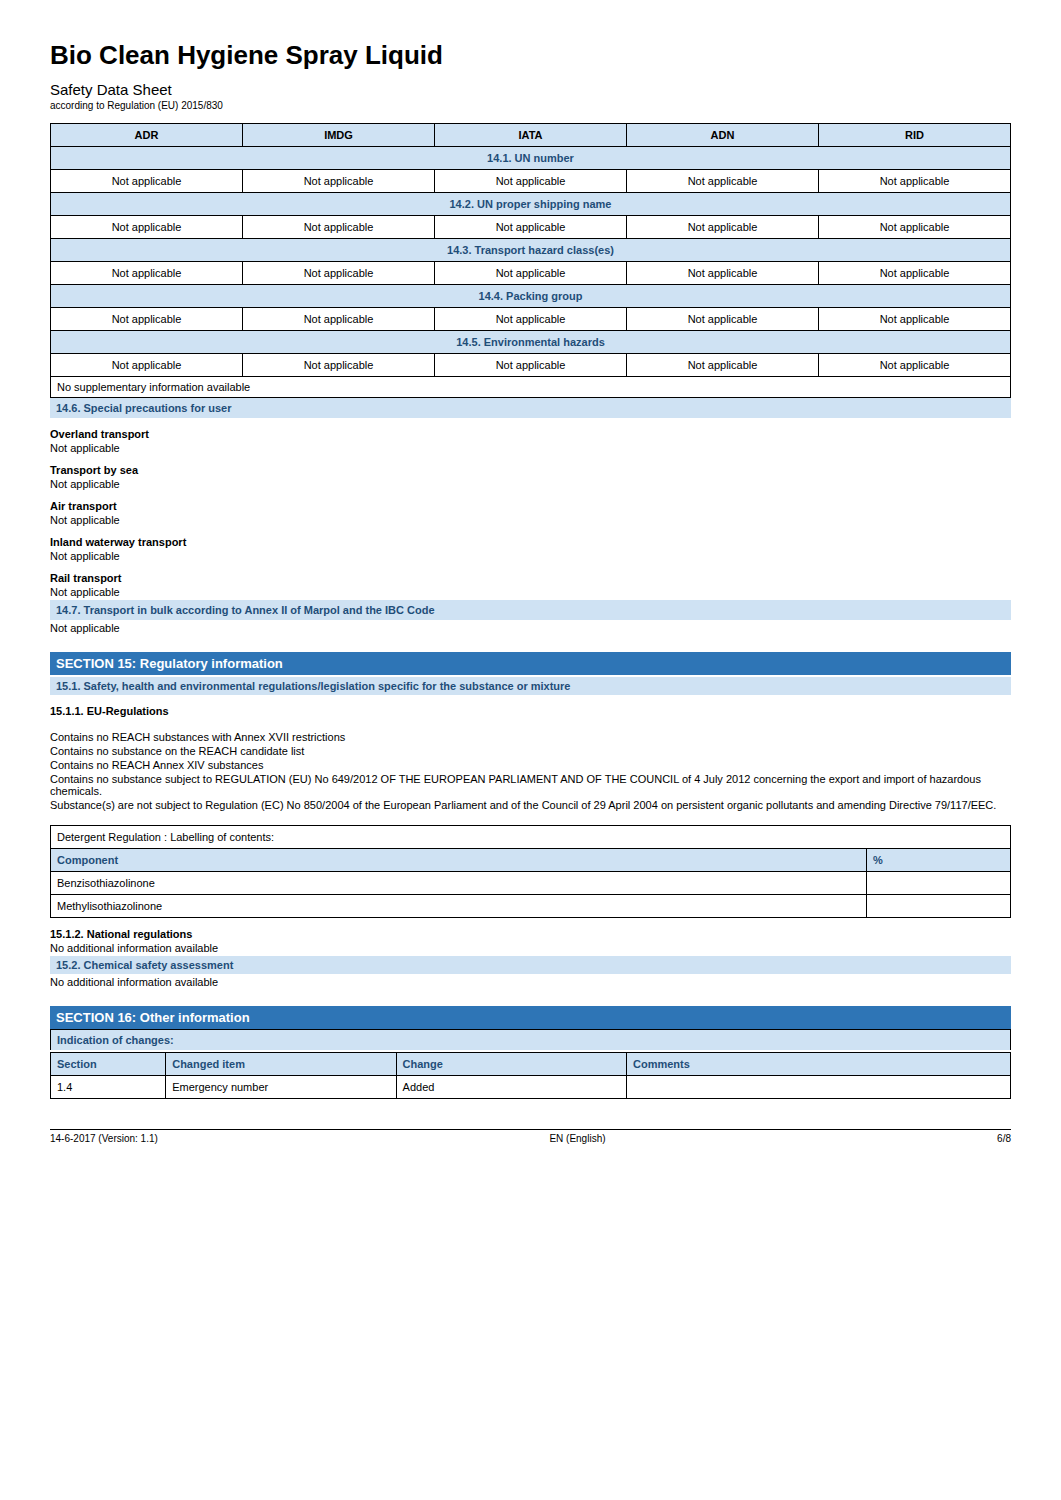Bio Clean Hygiene Spray Liquid
Safety Data Sheet
according to Regulation (EU) 2015/830
| ADR | IMDG | IATA | ADN | RID |
| --- | --- | --- | --- | --- |
| 14.1. UN number |
| Not applicable | Not applicable | Not applicable | Not applicable | Not applicable |
| 14.2. UN proper shipping name |
| Not applicable | Not applicable | Not applicable | Not applicable | Not applicable |
| 14.3. Transport hazard class(es) |
| Not applicable | Not applicable | Not applicable | Not applicable | Not applicable |
| 14.4. Packing group |
| Not applicable | Not applicable | Not applicable | Not applicable | Not applicable |
| 14.5. Environmental hazards |
| Not applicable | Not applicable | Not applicable | Not applicable | Not applicable |
| No supplementary information available |
14.6. Special precautions for user
Overland transport
Not applicable
Transport by sea
Not applicable
Air transport
Not applicable
Inland waterway transport
Not applicable
Rail transport
Not applicable
14.7. Transport in bulk according to Annex II of Marpol and the IBC Code
Not applicable
SECTION 15: Regulatory information
15.1. Safety, health and environmental regulations/legislation specific for the substance or mixture
15.1.1. EU-Regulations
Contains no REACH substances with Annex XVII restrictions
Contains no substance on the REACH candidate list
Contains no REACH Annex XIV substances
Contains no substance subject to REGULATION (EU) No 649/2012 OF THE EUROPEAN PARLIAMENT AND OF THE COUNCIL of 4 July 2012 concerning the export and import of hazardous chemicals.
Substance(s) are not subject to Regulation (EC) No 850/2004 of the European Parliament and of the Council of 29 April 2004 on persistent organic pollutants and amending Directive 79/117/EEC.
| Detergent Regulation : Labelling of contents: |
| Component | % |
| Benzisothiazolinone | |
| Methylisothiazolinone | |
15.1.2. National regulations
No additional information available
15.2. Chemical safety assessment
No additional information available
SECTION 16: Other information
Indication of changes:
| Section | Changed item | Change | Comments |
| --- | --- | --- | --- |
| 1.4 | Emergency number | Added | |
14-6-2017 (Version: 1.1) EN (English) 6/8